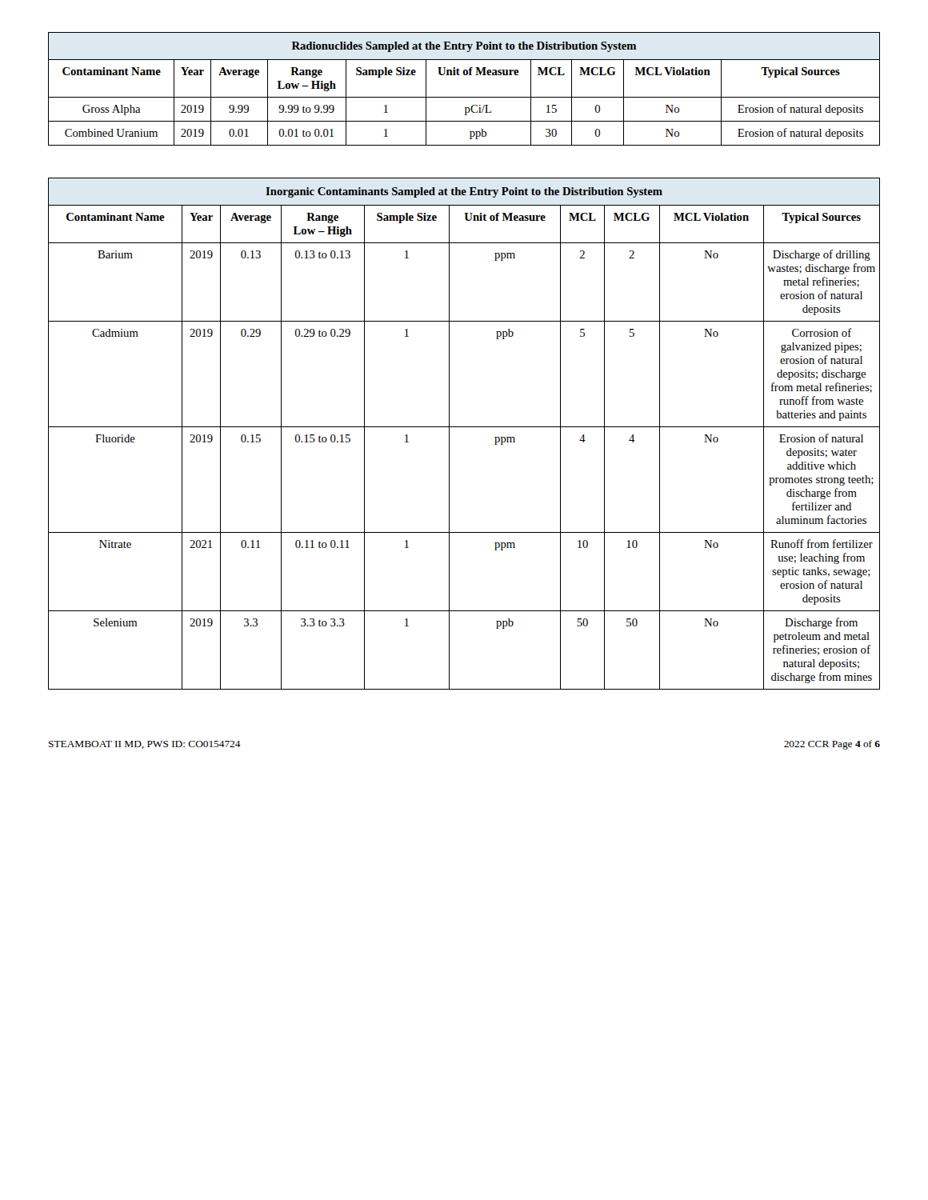Radionuclides Sampled at the Entry Point to the Distribution System
| Contaminant Name | Year | Average | Range Low – High | Sample Size | Unit of Measure | MCL | MCLG | MCL Violation | Typical Sources |
| --- | --- | --- | --- | --- | --- | --- | --- | --- | --- |
| Gross Alpha | 2019 | 9.99 | 9.99 to 9.99 | 1 | pCi/L | 15 | 0 | No | Erosion of natural deposits |
| Combined Uranium | 2019 | 0.01 | 0.01 to 0.01 | 1 | ppb | 30 | 0 | No | Erosion of natural deposits |
Inorganic Contaminants Sampled at the Entry Point to the Distribution System
| Contaminant Name | Year | Average | Range Low – High | Sample Size | Unit of Measure | MCL | MCLG | MCL Violation | Typical Sources |
| --- | --- | --- | --- | --- | --- | --- | --- | --- | --- |
| Barium | 2019 | 0.13 | 0.13 to 0.13 | 1 | ppm | 2 | 2 | No | Discharge of drilling wastes; discharge from metal refineries; erosion of natural deposits |
| Cadmium | 2019 | 0.29 | 0.29 to 0.29 | 1 | ppb | 5 | 5 | No | Corrosion of galvanized pipes; erosion of natural deposits; discharge from metal refineries; runoff from waste batteries and paints |
| Fluoride | 2019 | 0.15 | 0.15 to 0.15 | 1 | ppm | 4 | 4 | No | Erosion of natural deposits; water additive which promotes strong teeth; discharge from fertilizer and aluminum factories |
| Nitrate | 2021 | 0.11 | 0.11 to 0.11 | 1 | ppm | 10 | 10 | No | Runoff from fertilizer use; leaching from septic tanks, sewage; erosion of natural deposits |
| Selenium | 2019 | 3.3 | 3.3 to 3.3 | 1 | ppb | 50 | 50 | No | Discharge from petroleum and metal refineries; erosion of natural deposits; discharge from mines |
STEAMBOAT II MD, PWS ID: CO0154724 2022 CCR Page 4 of 6